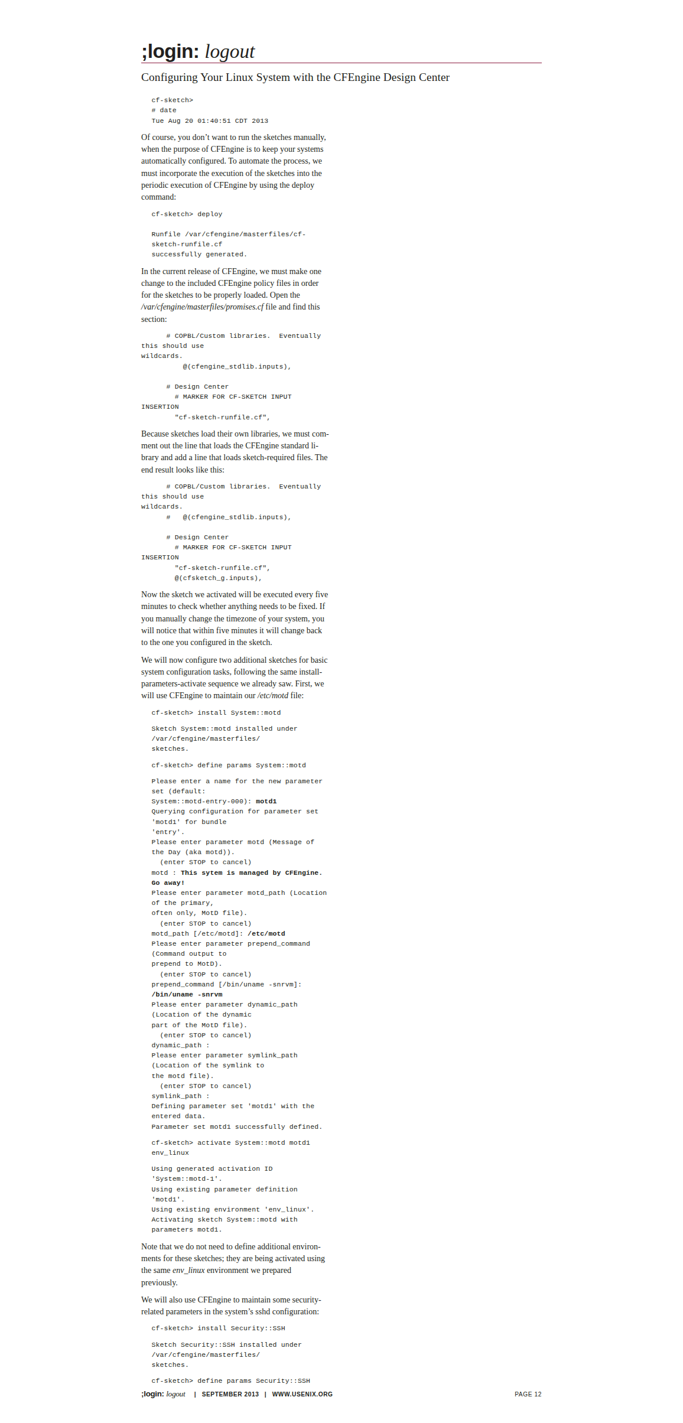;login: logout
Configuring Your Linux System with the CFEngine Design Center
cf-sketch>
# date
Tue Aug 20 01:40:51 CDT 2013
Of course, you don’t want to run the sketches manually, when the purpose of CFEngine is to keep your systems automatically configured. To automate the process, we must incorporate the execution of the sketches into the periodic execution of CFEngine by using the deploy command:
cf-sketch> deploy

Runfile /var/cfengine/masterfiles/cf-sketch-runfile.cf
successfully generated.
In the current release of CFEngine, we must make one change to the included CFEngine policy files in order for the sketches to be properly loaded. Open the /var/cfengine/masterfiles/promises.cf file and find this section:
      # COPBL/Custom libraries.  Eventually this should use
wildcards.
          @(cfengine_stdlib.inputs),

      # Design Center
        # MARKER FOR CF-SKETCH INPUT INSERTION
        "cf-sketch-runfile.cf",
Because sketches load their own libraries, we must comment out the line that loads the CFEngine standard library and add a line that loads sketch-required files. The end result looks like this:
      # COPBL/Custom libraries.  Eventually this should use
wildcards.
      #   @(cfengine_stdlib.inputs),

      # Design Center
        # MARKER FOR CF-SKETCH INPUT INSERTION
        "cf-sketch-runfile.cf",
        @(cfsketch_g.inputs),
Now the sketch we activated will be executed every five minutes to check whether anything needs to be fixed. If you manually change the timezone of your system, you will notice that within five minutes it will change back to the one you configured in the sketch.
We will now configure two additional sketches for basic system configuration tasks, following the same install-parameters-activate sequence we already saw. First, we will use CFEngine to maintain our /etc/motd file:
cf-sketch> install System::motd
Sketch System::motd installed under /var/cfengine/masterfiles/
sketches.
cf-sketch> define params System::motd
Please enter a name for the new parameter set (default:
System::motd-entry-000): motd1
Querying configuration for parameter set 'motd1' for bundle
'entry'.
Please enter parameter motd (Message of the Day (aka motd)).
  (enter STOP to cancel)
motd : This sytem is managed by CFEngine. Go away!
Please enter parameter motd_path (Location of the primary,
often only, MotD file).
  (enter STOP to cancel)
motd_path [/etc/motd]: /etc/motd
Please enter parameter prepend_command (Command output to
prepend to MotD).
  (enter STOP to cancel)
prepend_command [/bin/uname -snrvm]: /bin/uname -snrvm
Please enter parameter dynamic_path (Location of the dynamic
part of the MotD file).
  (enter STOP to cancel)
dynamic_path :
Please enter parameter symlink_path (Location of the symlink to
the motd file).
  (enter STOP to cancel)
symlink_path :
Defining parameter set 'motd1' with the entered data.
Parameter set motd1 successfully defined.
cf-sketch> activate System::motd motd1 env_linux
Using generated activation ID 'System::motd-1'.
Using existing parameter definition 'motd1'.
Using existing environment 'env_linux'.
Activating sketch System::motd with parameters motd1.
Note that we do not need to define additional environments for these sketches; they are being activated using the same env_linux environment we prepared previously.
We will also use CFEngine to maintain some security-related parameters in the system’s sshd configuration:
cf-sketch> install Security::SSH
Sketch Security::SSH installed under /var/cfengine/masterfiles/
sketches.
cf-sketch> define params Security::SSH
;login: logout | SEPTEMBER 2013 | WWW.USENIX.ORG
PAGE 12